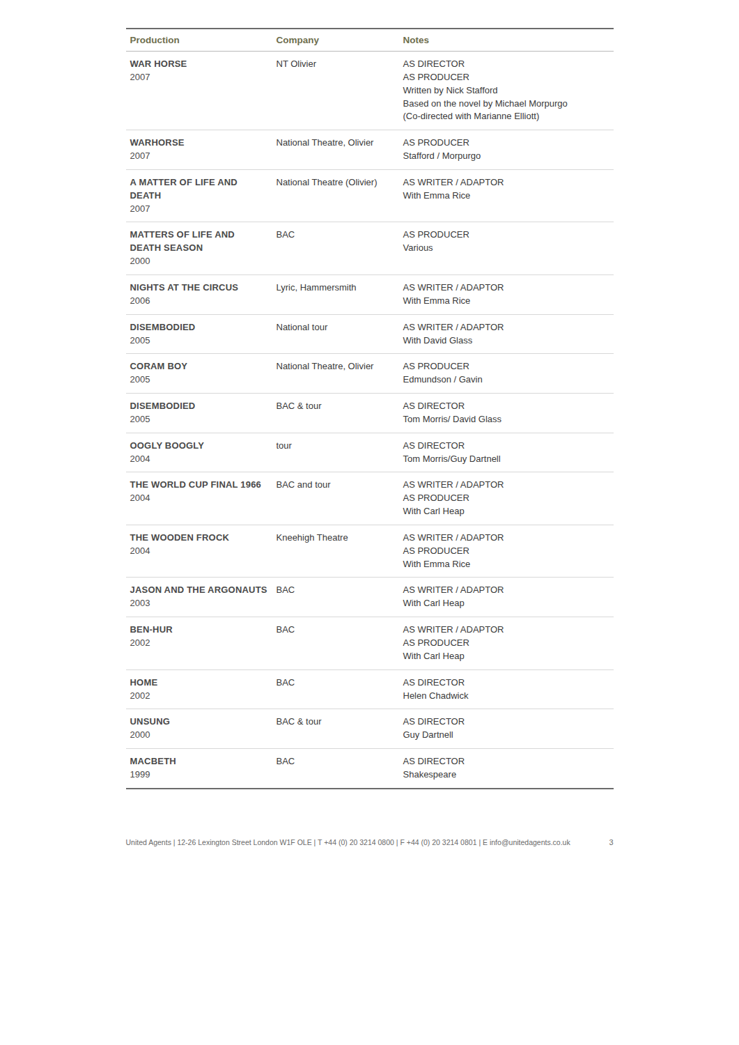| Production | Company | Notes |
| --- | --- | --- |
| WAR HORSE 2007 | NT Olivier | AS DIRECTOR AS PRODUCER Written by Nick Stafford Based on the novel by Michael Morpurgo (Co-directed with Marianne Elliott) |
| WARHORSE 2007 | National Theatre, Olivier | AS PRODUCER Stafford / Morpurgo |
| A MATTER OF LIFE AND DEATH 2007 | National Theatre (Olivier) | AS WRITER / ADAPTOR With Emma Rice |
| MATTERS OF LIFE AND DEATH SEASON 2000 | BAC | AS PRODUCER Various |
| NIGHTS AT THE CIRCUS 2006 | Lyric, Hammersmith | AS WRITER / ADAPTOR With Emma Rice |
| DISEMBODIED 2005 | National tour | AS WRITER / ADAPTOR With David Glass |
| CORAM BOY 2005 | National Theatre, Olivier | AS PRODUCER Edmundson / Gavin |
| DISEMBODIED 2005 | BAC & tour | AS DIRECTOR Tom Morris/ David Glass |
| OOGLY BOOGLY 2004 | tour | AS DIRECTOR Tom Morris/Guy Dartnell |
| THE WORLD CUP FINAL 1966 2004 | BAC and tour | AS WRITER / ADAPTOR AS PRODUCER With Carl Heap |
| THE WOODEN FROCK 2004 | Kneehigh Theatre | AS WRITER / ADAPTOR AS PRODUCER With Emma Rice |
| JASON AND THE ARGONAUTS 2003 | BAC | AS WRITER / ADAPTOR With Carl Heap |
| BEN-HUR 2002 | BAC | AS WRITER / ADAPTOR AS PRODUCER With Carl Heap |
| HOME 2002 | BAC | AS DIRECTOR Helen Chadwick |
| UNSUNG 2000 | BAC & tour | AS DIRECTOR Guy Dartnell |
| MACBETH 1999 | BAC | AS DIRECTOR Shakespeare |
United Agents | 12-26 Lexington Street London W1F OLE | T +44 (0) 20 3214 0800 | F +44 (0) 20 3214 0801 | E info@unitedagents.co.uk 3